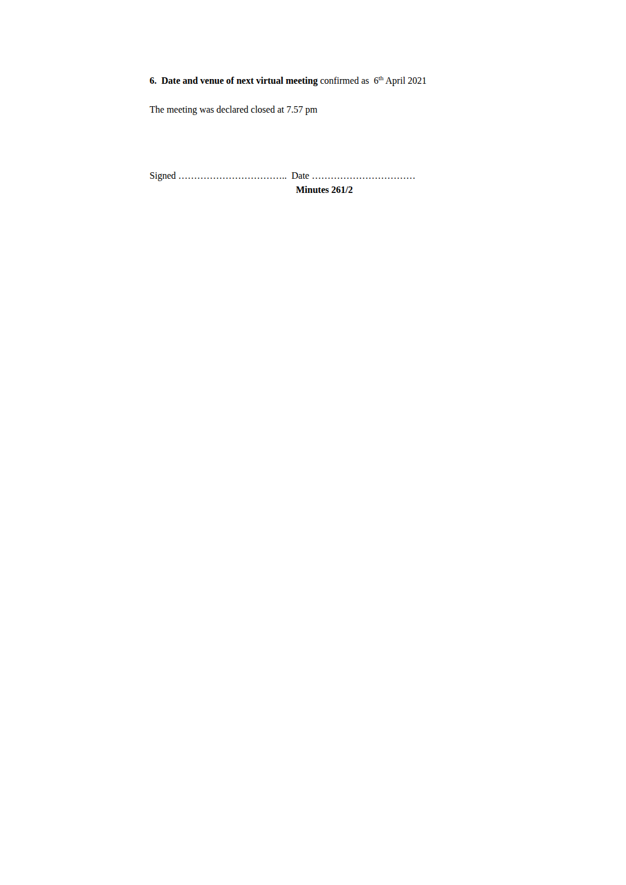6. Date and venue of next virtual meeting confirmed as 6th April 2021
The meeting was declared closed at 7.57 pm
Signed …………………………….. Date ……………………………
Minutes 261/2